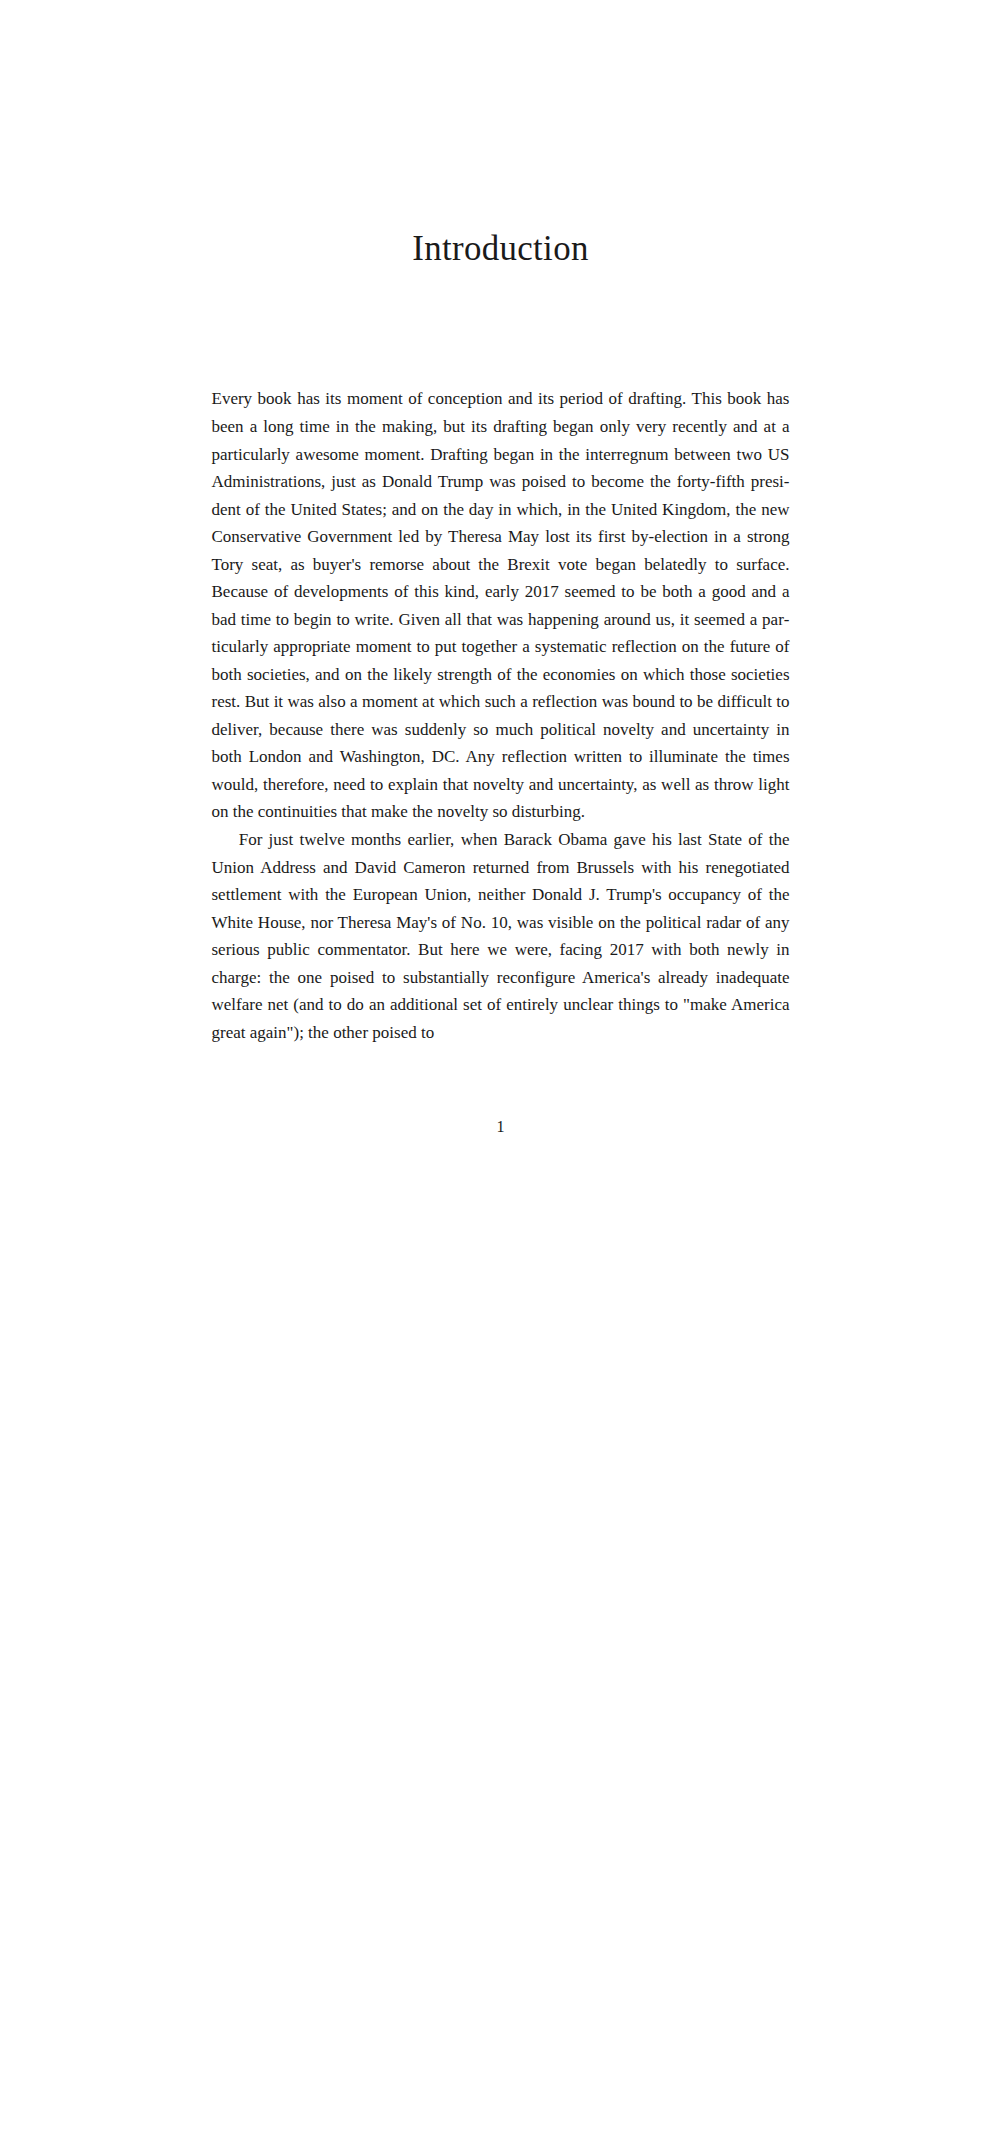Introduction
Every book has its moment of conception and its period of drafting. This book has been a long time in the making, but its drafting began only very recently and at a particularly awesome moment. Drafting began in the interregnum between two US Administrations, just as Donald Trump was poised to become the forty-fifth president of the United States; and on the day in which, in the United Kingdom, the new Conservative Government led by Theresa May lost its first by-election in a strong Tory seat, as buyer's remorse about the Brexit vote began belatedly to surface. Because of developments of this kind, early 2017 seemed to be both a good and a bad time to begin to write. Given all that was happening around us, it seemed a particularly appropriate moment to put together a systematic reflection on the future of both societies, and on the likely strength of the economies on which those societies rest. But it was also a moment at which such a reflection was bound to be difficult to deliver, because there was suddenly so much political novelty and uncertainty in both London and Washington, DC. Any reflection written to illuminate the times would, therefore, need to explain that novelty and uncertainty, as well as throw light on the continuities that make the novelty so disturbing.
For just twelve months earlier, when Barack Obama gave his last State of the Union Address and David Cameron returned from Brussels with his renegotiated settlement with the European Union, neither Donald J. Trump's occupancy of the White House, nor Theresa May's of No. 10, was visible on the political radar of any serious public commentator. But here we were, facing 2017 with both newly in charge: the one poised to substantially reconfigure America's already inadequate welfare net (and to do an additional set of entirely unclear things to "make America great again"); the other poised to
1